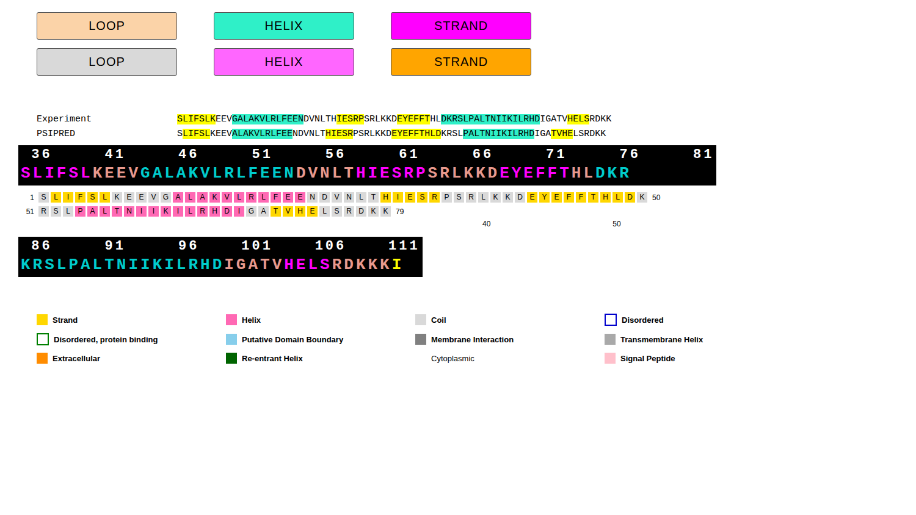LOOP
HELIX
STRAND
LOOP
HELIX
STRAND
Experiment SLIFSLKEEVGALAKVLRLFEENDVNLTHIESRPSRLKKDEYEFFTHLDKRSLPALTNIIKILRHDIGATVHELSRDKK
PSIPREDSLIFSLKEEVALAKVLRLFEENDVNLTHIESRPSRLKKDEYEFFTHLDKRSLPALTNIIKILRHDIGATVHELSRDKK
36 41 46 51 56 61 66 71 76 81
SLIFSL KEEV GALAKVLRLFEEN DVNLT HIESRP SRLKKD EYEFFT HL DKR
1 SLIFSLKEEVGALAKVLRLFEENDVNLTHIESRPSRLKKDEYEFFTHLDK 50
51 RSLPALTNIIKILRHDIGATVHELSRDKK 79
4050
86 91 96 101 106 111
KRSLPALTNIIKILRHD IGATV HELS RDKKK I
Strand
Helix
Coil
Disordered
Disordered, protein binding
Putative Domain Boundary
Membrane Interaction
Transmembrane Helix
Extracellular
Re-entrant Helix
Cytoplasmic
Signal Peptide